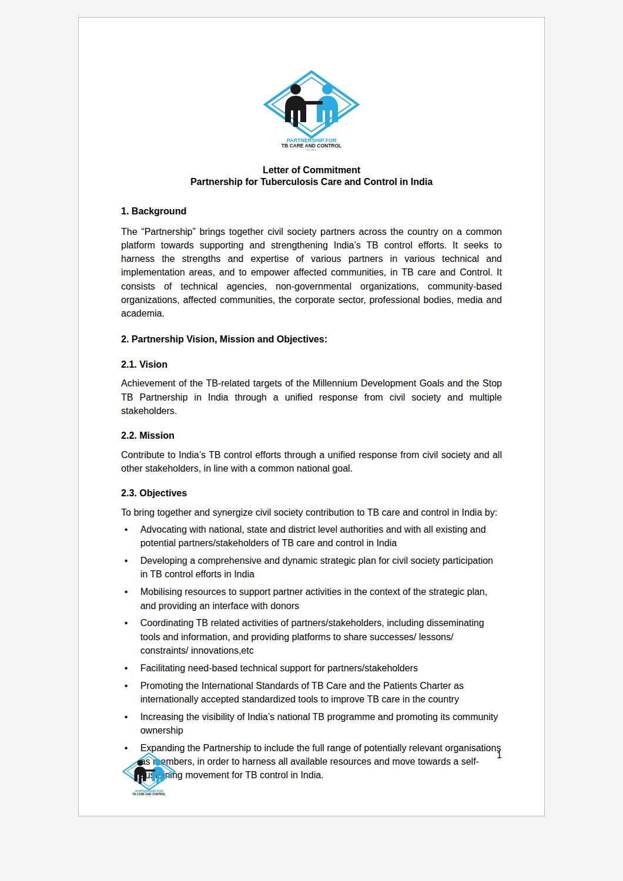PARTNERSHIP FOR TB CARE AND CONTROL India
Letter of Commitment
Partnership for Tuberculosis Care and Control in India
1. Background
The “Partnership” brings together civil society partners across the country on a common platform towards supporting and strengthening India’s TB control efforts. It seeks to harness the strengths and expertise of various partners in various technical and implementation areas, and to empower affected communities, in TB care and Control. It consists of technical agencies, non-governmental organizations, community-based organizations, affected communities, the corporate sector, professional bodies, media and academia.
2. Partnership Vision, Mission and Objectives:
2.1. Vision
Achievement of the TB-related targets of the Millennium Development Goals and the Stop TB Partnership in India through a unified response from civil society and multiple stakeholders.
2.2. Mission
Contribute to India’s TB control efforts through a unified response from civil society and all other stakeholders, in line with a common national goal.
2.3. Objectives
To bring together and synergize civil society contribution to TB care and control in India by:
Advocating with national, state and district level authorities and with all existing and potential partners/stakeholders of TB care and control in India
Developing a comprehensive and dynamic strategic plan for civil society participation in TB control efforts in India
Mobilising resources to support partner activities in the context of the strategic plan, and providing an interface with donors
Coordinating TB related activities of partners/stakeholders, including disseminating tools and information, and providing platforms to share successes/ lessons/ constraints/ innovations,etc
Facilitating need-based technical support for partners/stakeholders
Promoting the International Standards of TB Care and the Patients Charter as internationally accepted standardized tools to improve TB care in the country
Increasing the visibility of India’s national TB programme and promoting its community ownership
Expanding the Partnership to include the full range of potentially relevant organisations as members, in order to harness all available resources and move towards a self-sustaining movement for TB control in India.
1
PARTNERSHIP FOR TB CARE AND CONTROL India